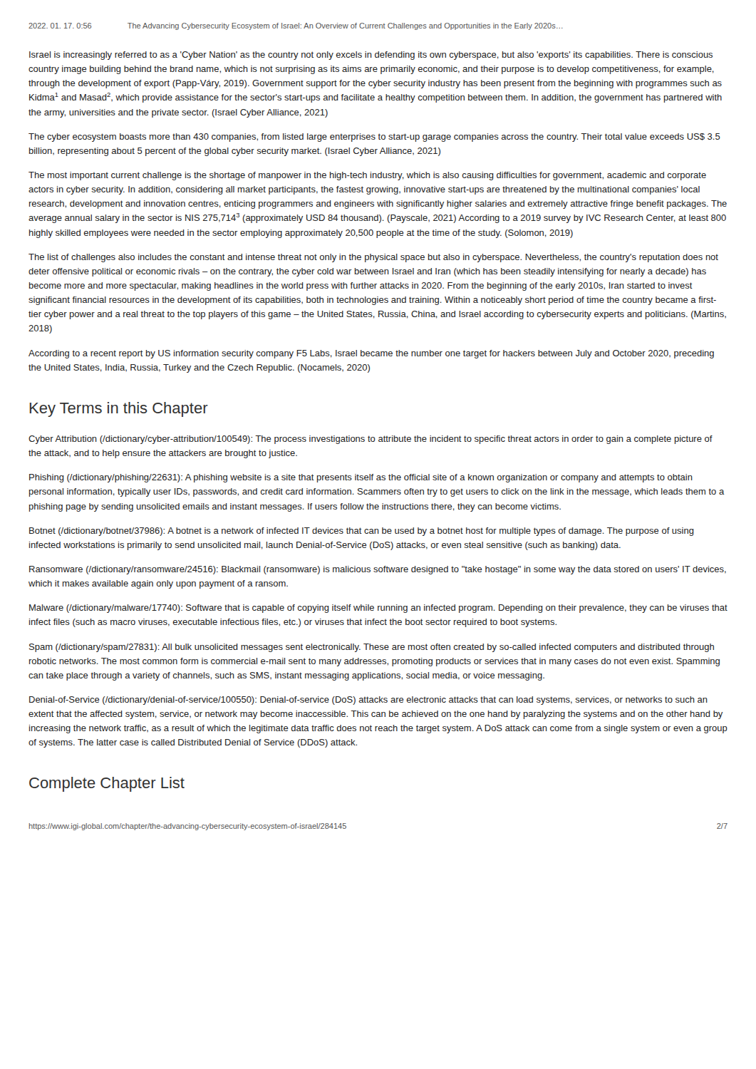2022. 01. 17. 0:56 The Advancing Cybersecurity Ecosystem of Israel: An Overview of Current Challenges and Opportunities in the Early 2020s…
Israel is increasingly referred to as a 'Cyber Nation' as the country not only excels in defending its own cyberspace, but also 'exports' its capabilities. There is conscious country image building behind the brand name, which is not surprising as its aims are primarily economic, and their purpose is to develop competitiveness, for example, through the development of export (Papp-Váry, 2019). Government support for the cyber security industry has been present from the beginning with programmes such as Kidma1 and Masad2, which provide assistance for the sector's start-ups and facilitate a healthy competition between them. In addition, the government has partnered with the army, universities and the private sector. (Israel Cyber Alliance, 2021)
The cyber ecosystem boasts more than 430 companies, from listed large enterprises to start-up garage companies across the country. Their total value exceeds US$ 3.5 billion, representing about 5 percent of the global cyber security market. (Israel Cyber Alliance, 2021)
The most important current challenge is the shortage of manpower in the high-tech industry, which is also causing difficulties for government, academic and corporate actors in cyber security. In addition, considering all market participants, the fastest growing, innovative start-ups are threatened by the multinational companies' local research, development and innovation centres, enticing programmers and engineers with significantly higher salaries and extremely attractive fringe benefit packages. The average annual salary in the sector is NIS 275,7143 (approximately USD 84 thousand). (Payscale, 2021) According to a 2019 survey by IVC Research Center, at least 800 highly skilled employees were needed in the sector employing approximately 20,500 people at the time of the study. (Solomon, 2019)
The list of challenges also includes the constant and intense threat not only in the physical space but also in cyberspace. Nevertheless, the country's reputation does not deter offensive political or economic rivals – on the contrary, the cyber cold war between Israel and Iran (which has been steadily intensifying for nearly a decade) has become more and more spectacular, making headlines in the world press with further attacks in 2020. From the beginning of the early 2010s, Iran started to invest significant financial resources in the development of its capabilities, both in technologies and training. Within a noticeably short period of time the country became a first-tier cyber power and a real threat to the top players of this game – the United States, Russia, China, and Israel according to cybersecurity experts and politicians. (Martins, 2018)
According to a recent report by US information security company F5 Labs, Israel became the number one target for hackers between July and October 2020, preceding the United States, India, Russia, Turkey and the Czech Republic. (Nocamels, 2020)
Key Terms in this Chapter
Cyber Attribution (/dictionary/cyber-attribution/100549): The process investigations to attribute the incident to specific threat actors in order to gain a complete picture of the attack, and to help ensure the attackers are brought to justice.
Phishing (/dictionary/phishing/22631): A phishing website is a site that presents itself as the official site of a known organization or company and attempts to obtain personal information, typically user IDs, passwords, and credit card information. Scammers often try to get users to click on the link in the message, which leads them to a phishing page by sending unsolicited emails and instant messages. If users follow the instructions there, they can become victims.
Botnet (/dictionary/botnet/37986): A botnet is a network of infected IT devices that can be used by a botnet host for multiple types of damage. The purpose of using infected workstations is primarily to send unsolicited mail, launch Denial-of-Service (DoS) attacks, or even steal sensitive (such as banking) data.
Ransomware (/dictionary/ransomware/24516): Blackmail (ransomware) is malicious software designed to "take hostage" in some way the data stored on users' IT devices, which it makes available again only upon payment of a ransom.
Malware (/dictionary/malware/17740): Software that is capable of copying itself while running an infected program. Depending on their prevalence, they can be viruses that infect files (such as macro viruses, executable infectious files, etc.) or viruses that infect the boot sector required to boot systems.
Spam (/dictionary/spam/27831): All bulk unsolicited messages sent electronically. These are most often created by so-called infected computers and distributed through robotic networks. The most common form is commercial e-mail sent to many addresses, promoting products or services that in many cases do not even exist. Spamming can take place through a variety of channels, such as SMS, instant messaging applications, social media, or voice messaging.
Denial-of-Service (/dictionary/denial-of-service/100550): Denial-of-service (DoS) attacks are electronic attacks that can load systems, services, or networks to such an extent that the affected system, service, or network may become inaccessible. This can be achieved on the one hand by paralyzing the systems and on the other hand by increasing the network traffic, as a result of which the legitimate data traffic does not reach the target system. A DoS attack can come from a single system or even a group of systems. The latter case is called Distributed Denial of Service (DDoS) attack.
Complete Chapter List
https://www.igi-global.com/chapter/the-advancing-cybersecurity-ecosystem-of-israel/284145 2/7